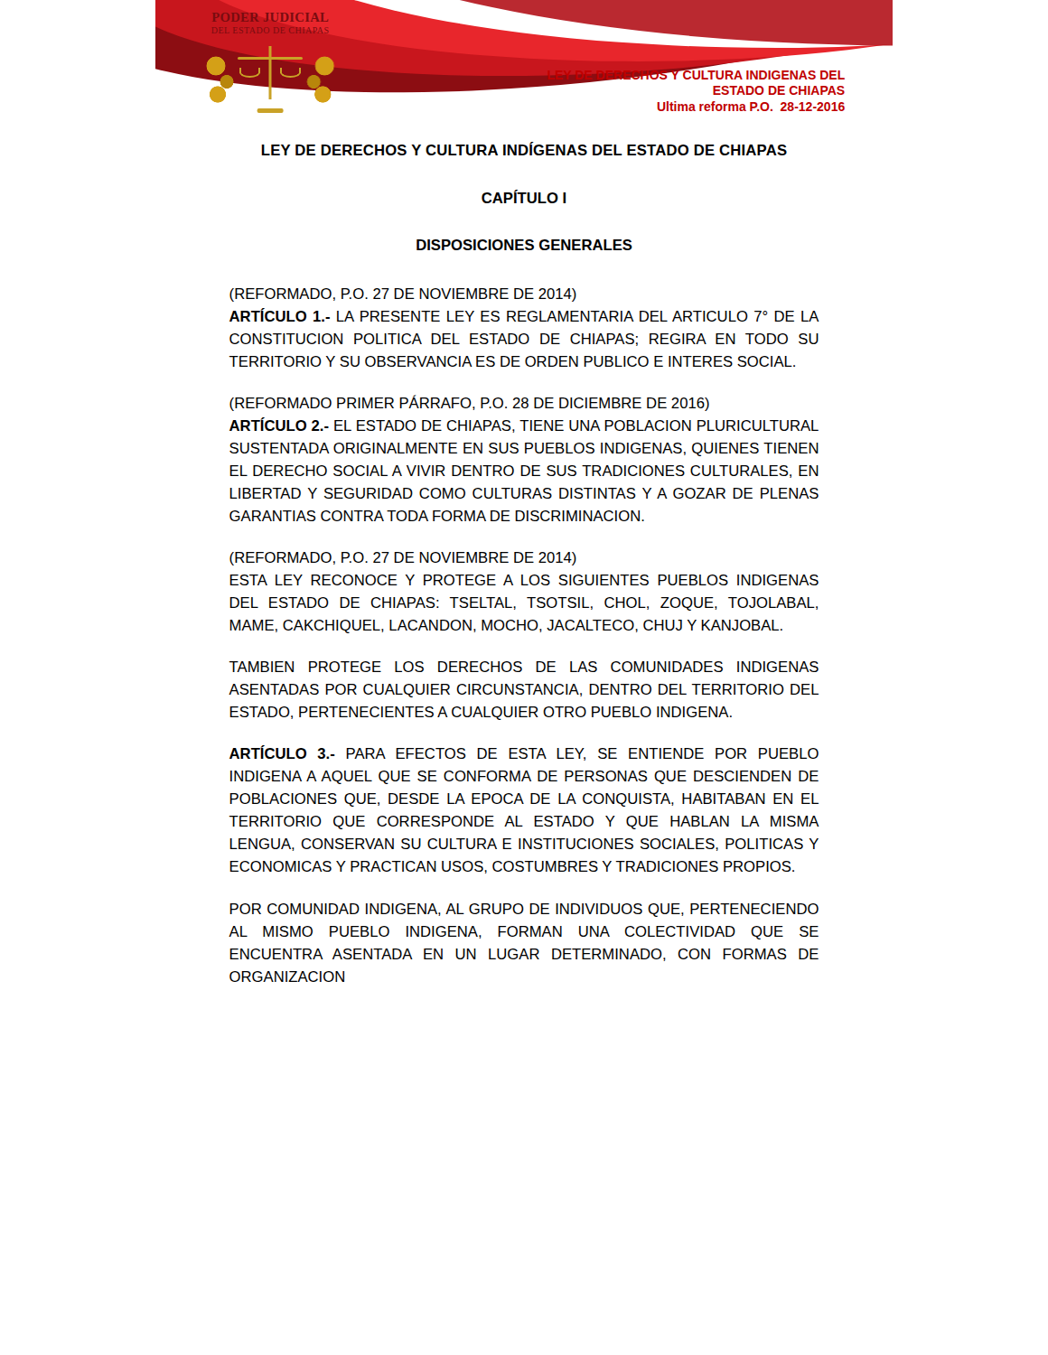PODER JUDICIAL
DEL ESTADO DE CHIAPAS
LEY DE DERECHOS Y CULTURA INDIGENAS DEL
ESTADO DE CHIAPAS
Ultima reforma P.O. 28-12-2016
LEY DE DERECHOS Y CULTURA INDÍGENAS DEL ESTADO DE CHIAPAS
CAPÍTULO I
DISPOSICIONES GENERALES
(REFORMADO, P.O. 27 DE NOVIEMBRE DE 2014)
ARTÍCULO 1.- LA PRESENTE LEY ES REGLAMENTARIA DEL ARTICULO 7° DE LA CONSTITUCION POLITICA DEL ESTADO DE CHIAPAS; REGIRA EN TODO SU TERRITORIO Y SU OBSERVANCIA ES DE ORDEN PUBLICO E INTERES SOCIAL.
(REFORMADO PRIMER PÁRRAFO, P.O. 28 DE DICIEMBRE DE 2016)
ARTÍCULO 2.- EL ESTADO DE CHIAPAS, TIENE UNA POBLACION PLURICULTURAL SUSTENTADA ORIGINALMENTE EN SUS PUEBLOS INDIGENAS, QUIENES TIENEN EL DERECHO SOCIAL A VIVIR DENTRO DE SUS TRADICIONES CULTURALES, EN LIBERTAD Y SEGURIDAD COMO CULTURAS DISTINTAS Y A GOZAR DE PLENAS GARANTIAS CONTRA TODA FORMA DE DISCRIMINACION.
(REFORMADO, P.O. 27 DE NOVIEMBRE DE 2014)
ESTA LEY RECONOCE Y PROTEGE A LOS SIGUIENTES PUEBLOS INDIGENAS DEL ESTADO DE CHIAPAS: TSELTAL, TSOTSIL, CHOL, ZOQUE, TOJOLABAL, MAME, CAKCHIQUEL, LACANDON, MOCHO, JACALTECO, CHUJ Y KANJOBAL.
TAMBIEN PROTEGE LOS DERECHOS DE LAS COMUNIDADES INDIGENAS ASENTADAS POR CUALQUIER CIRCUNSTANCIA, DENTRO DEL TERRITORIO DEL ESTADO, PERTENECIENTES A CUALQUIER OTRO PUEBLO INDIGENA.
ARTÍCULO 3.- PARA EFECTOS DE ESTA LEY, SE ENTIENDE POR PUEBLO INDIGENA A AQUEL QUE SE CONFORMA DE PERSONAS QUE DESCIENDEN DE POBLACIONES QUE, DESDE LA EPOCA DE LA CONQUISTA, HABITABAN EN EL TERRITORIO QUE CORRESPONDE AL ESTADO Y QUE HABLAN LA MISMA LENGUA, CONSERVAN SU CULTURA E INSTITUCIONES SOCIALES, POLITICAS Y ECONOMICAS Y PRACTICAN USOS, COSTUMBRES Y TRADICIONES PROPIOS.
POR COMUNIDAD INDIGENA, AL GRUPO DE INDIVIDUOS QUE, PERTENECIENDO AL MISMO PUEBLO INDIGENA, FORMAN UNA COLECTIVIDAD QUE SE ENCUENTRA ASENTADA EN UN LUGAR DETERMINADO, CON FORMAS DE ORGANIZACION